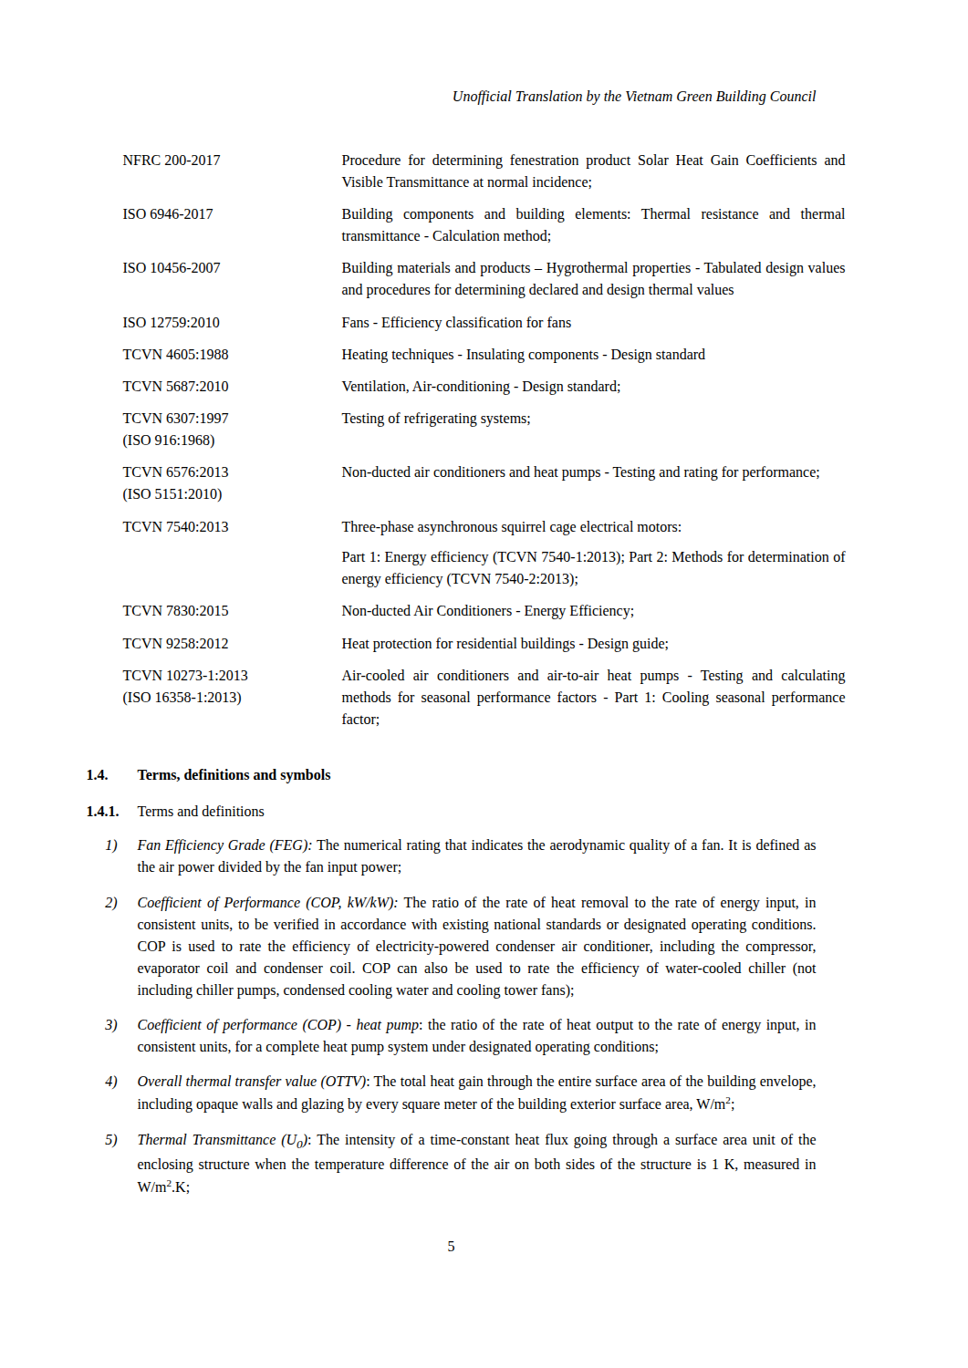Unofficial Translation by the Vietnam Green Building Council
| NFRC 200-2017 | Procedure for determining fenestration product Solar Heat Gain Coefficients and Visible Transmittance at normal incidence; |
| ISO 6946-2017 | Building components and building elements: Thermal resistance and thermal transmittance - Calculation method; |
| ISO 10456-2007 | Building materials and products – Hygrothermal properties - Tabulated design values and procedures for determining declared and design thermal values |
| ISO 12759:2010 | Fans - Efficiency classification for fans |
| TCVN 4605:1988 | Heating techniques - Insulating components - Design standard |
| TCVN 5687:2010 | Ventilation, Air-conditioning - Design standard; |
| TCVN 6307:1997 (ISO 916:1968) | Testing of refrigerating systems; |
| TCVN 6576:2013 (ISO 5151:2010) | Non-ducted air conditioners and heat pumps - Testing and rating for performance; |
| TCVN 7540:2013 | Three-phase asynchronous squirrel cage electrical motors: Part 1: Energy efficiency (TCVN 7540-1:2013); Part 2: Methods for determination of energy efficiency (TCVN 7540-2:2013); |
| TCVN 7830:2015 | Non-ducted Air Conditioners - Energy Efficiency; |
| TCVN 9258:2012 | Heat protection for residential buildings - Design guide; |
| TCVN 10273-1:2013 (ISO 16358-1:2013) | Air-cooled air conditioners and air-to-air heat pumps - Testing and calculating methods for seasonal performance factors - Part 1: Cooling seasonal performance factor; |
1.4. Terms, definitions and symbols
1.4.1. Terms and definitions
Fan Efficiency Grade (FEG): The numerical rating that indicates the aerodynamic quality of a fan. It is defined as the air power divided by the fan input power;
Coefficient of Performance (COP, kW/kW): The ratio of the rate of heat removal to the rate of energy input, in consistent units, to be verified in accordance with existing national standards or designated operating conditions. COP is used to rate the efficiency of electricity-powered condenser air conditioner, including the compressor, evaporator coil and condenser coil. COP can also be used to rate the efficiency of water-cooled chiller (not including chiller pumps, condensed cooling water and cooling tower fans);
Coefficient of performance (COP) - heat pump: the ratio of the rate of heat output to the rate of energy input, in consistent units, for a complete heat pump system under designated operating conditions;
Overall thermal transfer value (OTTV): The total heat gain through the entire surface area of the building envelope, including opaque walls and glazing by every square meter of the building exterior surface area, W/m2;
Thermal Transmittance (U0): The intensity of a time-constant heat flux going through a surface area unit of the enclosing structure when the temperature difference of the air on both sides of the structure is 1 K, measured in W/m2.K;
5